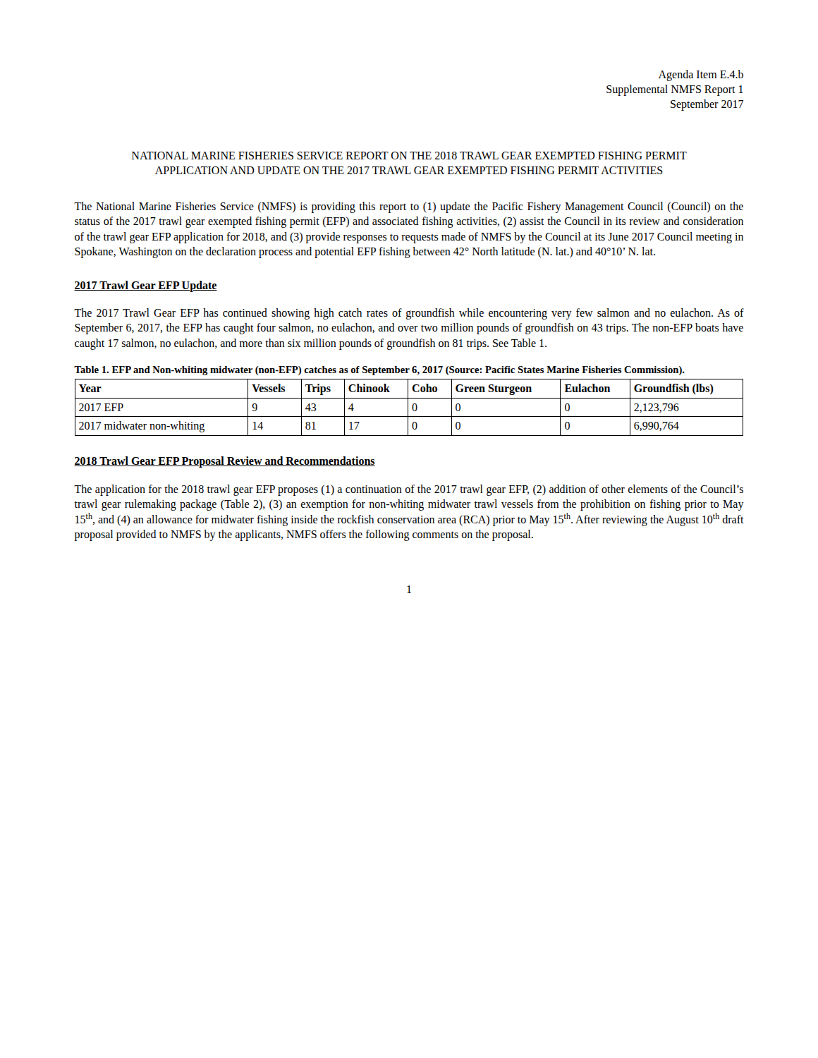Agenda Item E.4.b
Supplemental NMFS Report 1
September 2017
National Marine Fisheries Service Report on the 2018 Trawl Gear Exempted Fishing Permit Application and Update on the 2017 Trawl Gear Exempted Fishing Permit Activities
The National Marine Fisheries Service (NMFS) is providing this report to (1) update the Pacific Fishery Management Council (Council) on the status of the 2017 trawl gear exempted fishing permit (EFP) and associated fishing activities, (2) assist the Council in its review and consideration of the trawl gear EFP application for 2018, and (3) provide responses to requests made of NMFS by the Council at its June 2017 Council meeting in Spokane, Washington on the declaration process and potential EFP fishing between 42° North latitude (N. lat.) and 40°10’ N. lat.
2017 Trawl Gear EFP Update
The 2017 Trawl Gear EFP has continued showing high catch rates of groundfish while encountering very few salmon and no eulachon. As of September 6, 2017, the EFP has caught four salmon, no eulachon, and over two million pounds of groundfish on 43 trips. The non-EFP boats have caught 17 salmon, no eulachon, and more than six million pounds of groundfish on 81 trips. See Table 1.
Table 1. EFP and Non-whiting midwater (non-EFP) catches as of September 6, 2017 (Source: Pacific States Marine Fisheries Commission).
| Year | Vessels | Trips | Chinook | Coho | Green Sturgeon | Eulachon | Groundfish (lbs) |
| --- | --- | --- | --- | --- | --- | --- | --- |
| 2017 EFP | 9 | 43 | 4 | 0 | 0 | 0 | 2,123,796 |
| 2017 midwater non-whiting | 14 | 81 | 17 | 0 | 0 | 0 | 6,990,764 |
2018 Trawl Gear EFP Proposal Review and Recommendations
The application for the 2018 trawl gear EFP proposes (1) a continuation of the 2017 trawl gear EFP, (2) addition of other elements of the Council’s trawl gear rulemaking package (Table 2), (3) an exemption for non-whiting midwater trawl vessels from the prohibition on fishing prior to May 15th, and (4) an allowance for midwater fishing inside the rockfish conservation area (RCA) prior to May 15th. After reviewing the August 10th draft proposal provided to NMFS by the applicants, NMFS offers the following comments on the proposal.
1